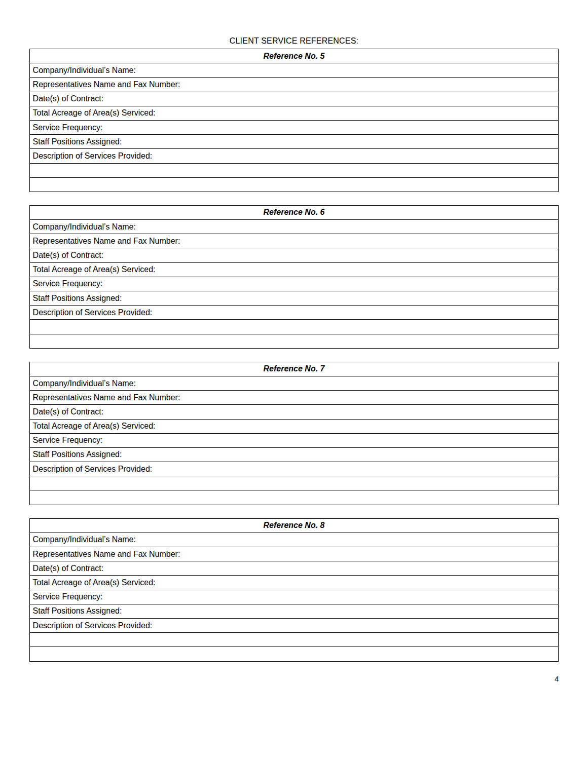CLIENT SERVICE REFERENCES:
| Reference No. 5 |
| Company/Individual’s Name: |
| Representatives Name and Fax Number: |
| Date(s) of Contract: |
| Total Acreage of Area(s) Serviced: |
| Service Frequency: |
| Staff Positions Assigned: |
| Description of Services Provided: |
| Reference No. 6 |
| Company/Individual’s Name: |
| Representatives Name and Fax Number: |
| Date(s) of Contract: |
| Total Acreage of Area(s) Serviced: |
| Service Frequency: |
| Staff Positions Assigned: |
| Description of Services Provided: |
| Reference No. 7 |
| Company/Individual’s Name: |
| Representatives Name and Fax Number: |
| Date(s) of Contract: |
| Total Acreage of Area(s) Serviced: |
| Service Frequency: |
| Staff Positions Assigned: |
| Description of Services Provided: |
| Reference No. 8 |
| Company/Individual’s Name: |
| Representatives Name and Fax Number: |
| Date(s) of Contract: |
| Total Acreage of Area(s) Serviced: |
| Service Frequency: |
| Staff Positions Assigned: |
| Description of Services Provided: |
4